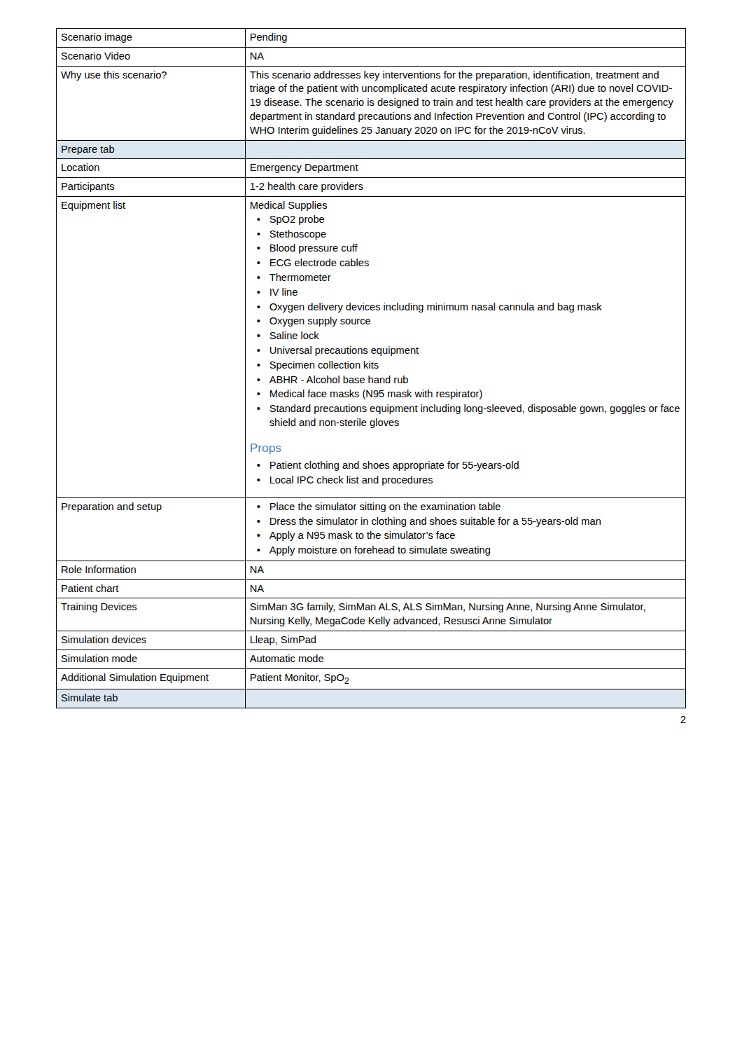| Scenario image | Pending |
| Scenario Video | NA |
| Why use this scenario? | This scenario addresses key interventions for the preparation, identification, treatment and triage of the patient with uncomplicated acute respiratory infection (ARI) due to novel COVID-19 disease. The scenario is designed to train and test health care providers at the emergency department in standard precautions and Infection Prevention and Control (IPC) according to WHO Interim guidelines 25 January 2020 on IPC for the 2019-nCoV virus. |
| Prepare tab | |
| Location | Emergency Department |
| Participants | 1-2 health care providers |
| Equipment list | Medical Supplies SpO2 probe Stethoscope Blood pressure cuff ECG electrode cables Thermometer IV line Oxygen delivery devices including minimum nasal cannula and bag mask Oxygen supply source Saline lock Universal precautions equipment Specimen collection kits ABHR - Alcohol base hand rub Medical face masks (N95 mask with respirator) Standard precautions equipment including long-sleeved, disposable gown, goggles or face shield and non-sterile gloves Props Patient clothing and shoes appropriate for 55-years-old Local IPC check list and procedures |
| Preparation and setup | Place the simulator sitting on the examination table Dress the simulator in clothing and shoes suitable for a 55-years-old man Apply a N95 mask to the simulator’s face Apply moisture on forehead to simulate sweating |
| Role Information | NA |
| Patient chart | NA |
| Training Devices | SimMan 3G family, SimMan ALS, ALS SimMan, Nursing Anne, Nursing Anne Simulator, Nursing Kelly, MegaCode Kelly advanced, Resusci Anne Simulator |
| Simulation devices | Lleap, SimPad |
| Simulation mode | Automatic mode |
| Additional Simulation Equipment | Patient Monitor, SpO 2 |
| Simulate tab | |
2